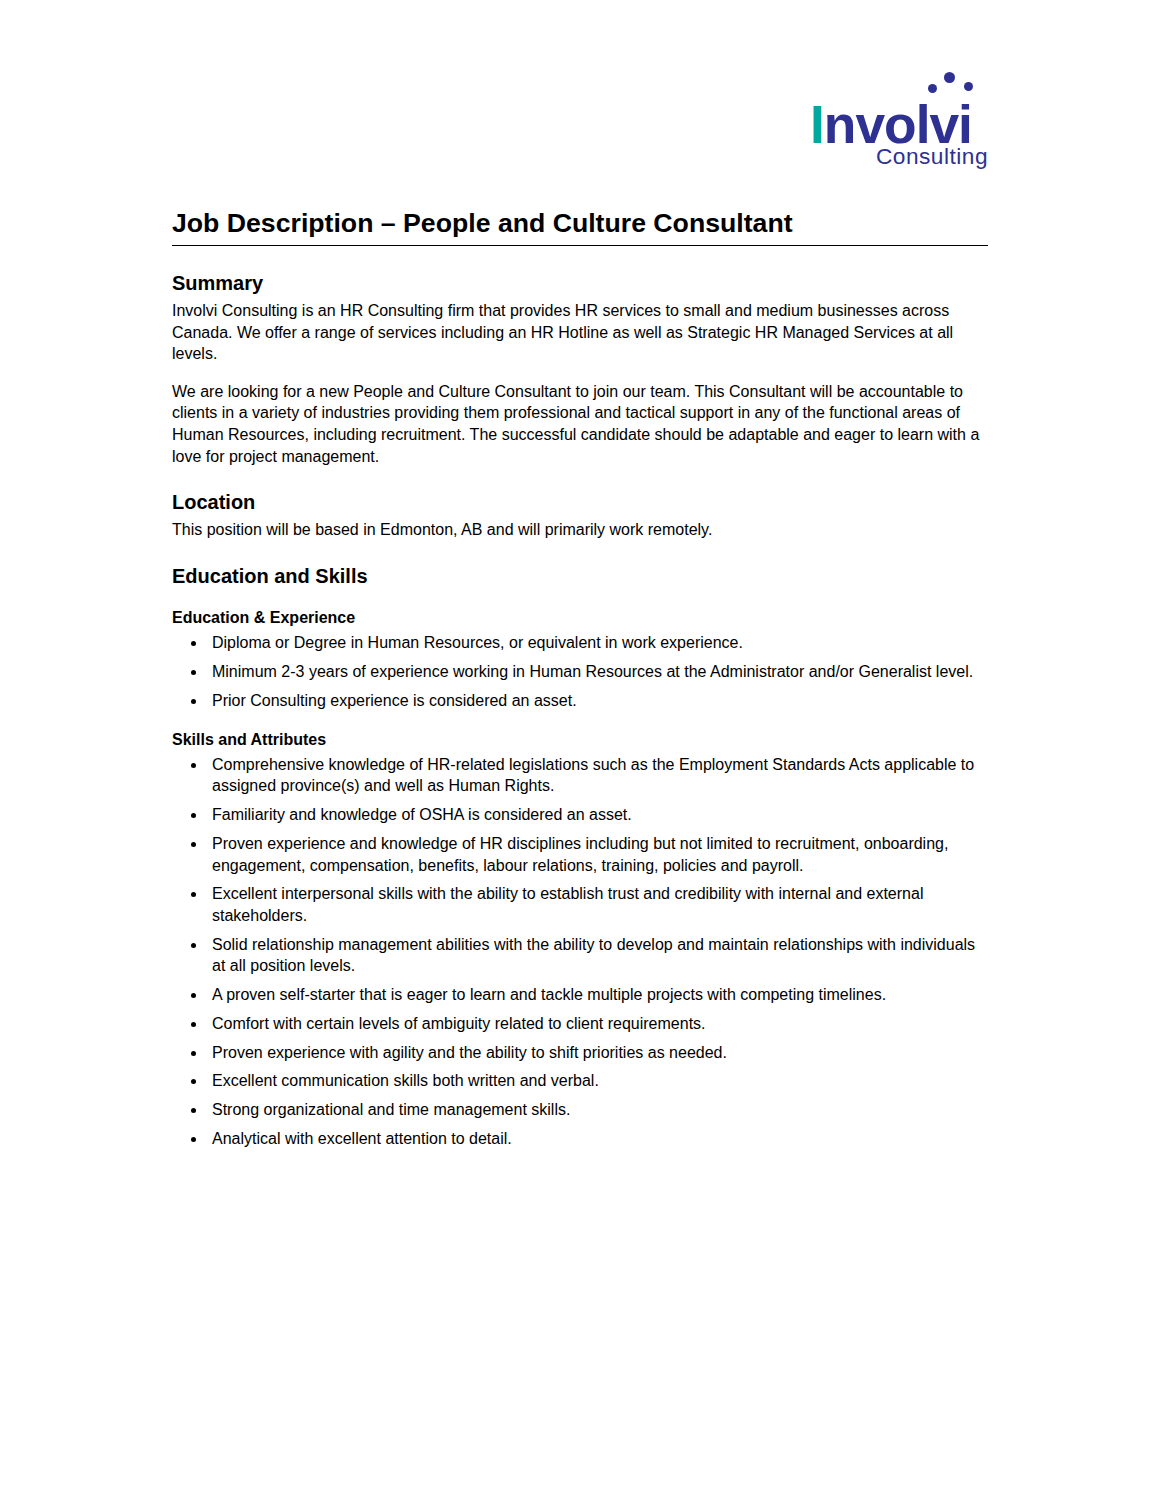Involvi
Consulting
Job Description – People and Culture Consultant
Summary
Involvi Consulting is an HR Consulting firm that provides HR services to small and medium businesses across Canada. We offer a range of services including an HR Hotline as well as Strategic HR Managed Services at all levels.
We are looking for a new People and Culture Consultant to join our team. This Consultant will be accountable to clients in a variety of industries providing them professional and tactical support in any of the functional areas of Human Resources, including recruitment. The successful candidate should be adaptable and eager to learn with a love for project management.
Location
This position will be based in Edmonton, AB and will primarily work remotely.
Education and Skills
Education & Experience
Diploma or Degree in Human Resources, or equivalent in work experience.
Minimum 2-3 years of experience working in Human Resources at the Administrator and/or Generalist level.
Prior Consulting experience is considered an asset.
Skills and Attributes
Comprehensive knowledge of HR-related legislations such as the Employment Standards Acts applicable to assigned province(s) and well as Human Rights.
Familiarity and knowledge of OSHA is considered an asset.
Proven experience and knowledge of HR disciplines including but not limited to recruitment, onboarding, engagement, compensation, benefits, labour relations, training, policies and payroll.
Excellent interpersonal skills with the ability to establish trust and credibility with internal and external stakeholders.
Solid relationship management abilities with the ability to develop and maintain relationships with individuals at all position levels.
A proven self-starter that is eager to learn and tackle multiple projects with competing timelines.
Comfort with certain levels of ambiguity related to client requirements.
Proven experience with agility and the ability to shift priorities as needed.
Excellent communication skills both written and verbal.
Strong organizational and time management skills.
Analytical with excellent attention to detail.